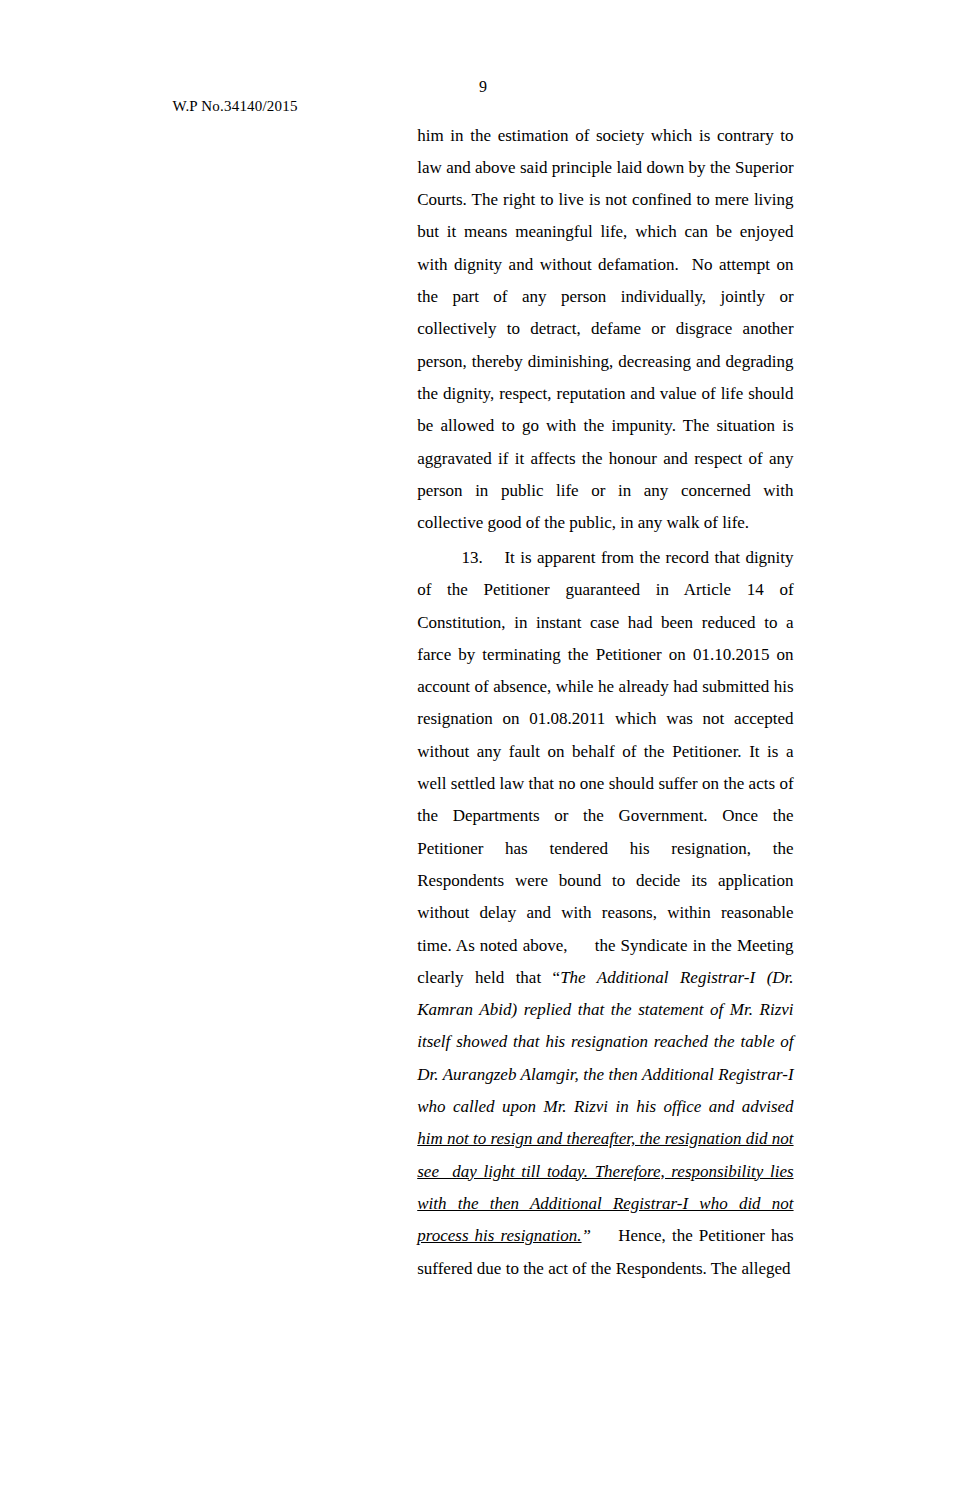9
W.P No.34140/2015
him in the estimation of society which is contrary to law and above said principle laid down by the Superior Courts. The right to live is not confined to mere living but it means meaningful life, which can be enjoyed with dignity and without defamation. No attempt on the part of any person individually, jointly or collectively to detract, defame or disgrace another person, thereby diminishing, decreasing and degrading the dignity, respect, reputation and value of life should be allowed to go with the impunity. The situation is aggravated if it affects the honour and respect of any person in public life or in any concerned with collective good of the public, in any walk of life.
13. It is apparent from the record that dignity of the Petitioner guaranteed in Article 14 of Constitution, in instant case had been reduced to a farce by terminating the Petitioner on 01.10.2015 on account of absence, while he already had submitted his resignation on 01.08.2011 which was not accepted without any fault on behalf of the Petitioner. It is a well settled law that no one should suffer on the acts of the Departments or the Government. Once the Petitioner has tendered his resignation, the Respondents were bound to decide its application without delay and with reasons, within reasonable time. As noted above, the Syndicate in the Meeting clearly held that “The Additional Registrar-I (Dr. Kamran Abid) replied that the statement of Mr. Rizvi itself showed that his resignation reached the table of Dr. Aurangzeb Alamgir, the then Additional Registrar-I who called upon Mr. Rizvi in his office and advised him not to resign and thereafter, the resignation did not see day light till today. Therefore, responsibility lies with the then Additional Registrar-I who did not process his resignation.” Hence, the Petitioner has suffered due to the act of the Respondents. The alleged